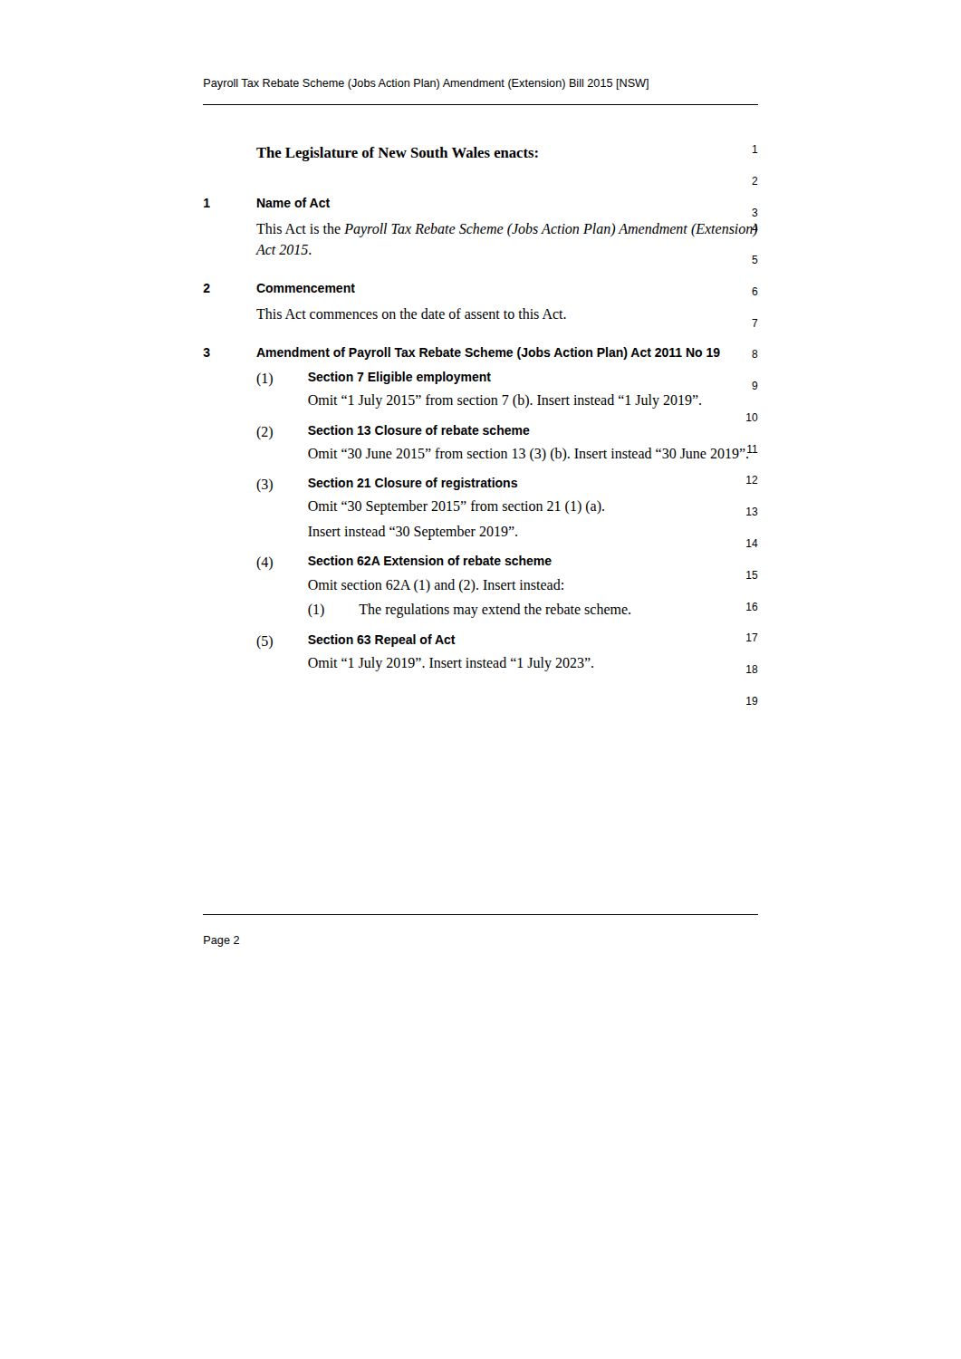Payroll Tax Rebate Scheme (Jobs Action Plan) Amendment (Extension) Bill 2015 [NSW]
1 2 3 4 5 6 7 8 9 10 11 12 13 14 15 16 17 18 19
The Legislature of New South Wales enacts:
1
Name of Act
This Act is the Payroll Tax Rebate Scheme (Jobs Action Plan) Amendment (Extension) Act 2015.
2
Commencement
This Act commences on the date of assent to this Act.
3
Amendment of Payroll Tax Rebate Scheme (Jobs Action Plan) Act 2011 No 19
(1)
Section 7 Eligible employment
Omit “1 July 2015” from section 7 (b). Insert instead “1 July 2019”.
(2)
Section 13 Closure of rebate scheme
Omit “30 June 2015” from section 13 (3) (b). Insert instead “30 June 2019”.
(3)
Section 21 Closure of registrations
Omit “30 September 2015” from section 21 (1) (a).
Insert instead “30 September 2019”.
(4)
Section 62A Extension of rebate scheme
Omit section 62A (1) and (2). Insert instead:
(1)
The regulations may extend the rebate scheme.
(5)
Section 63 Repeal of Act
Omit “1 July 2019”. Insert instead “1 July 2023”.
Page 2